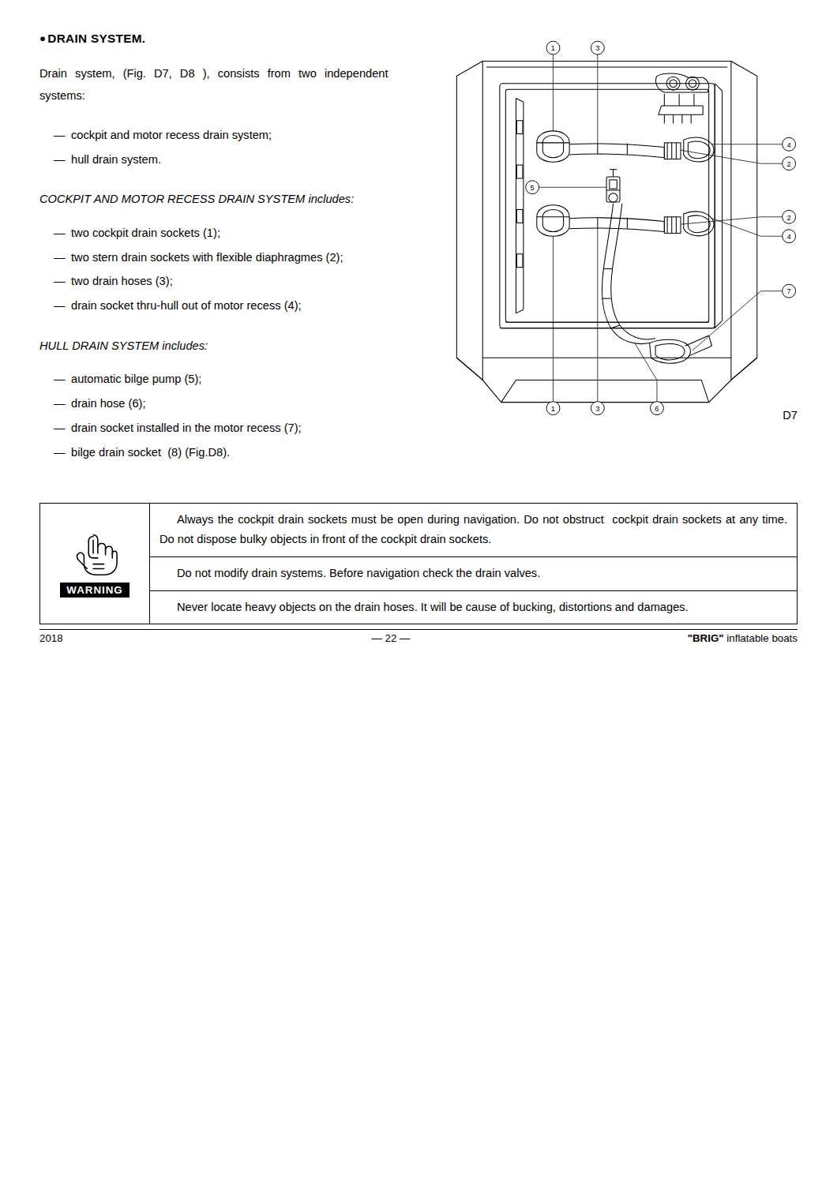DRAIN SYSTEM.
Drain system, (Fig. D7, D8 ), consists from two independent systems:
cockpit and motor recess drain system;
hull drain system.
COCKPIT AND MOTOR RECESS DRAIN SYSTEM includes:
two cockpit drain sockets (1);
two stern drain sockets with flexible diaphragmes (2);
two drain hoses (3);
drain socket thru-hull out of motor recess (4);
HULL DRAIN SYSTEM includes:
automatic bilge pump (5);
drain hose (6);
drain socket installed in the motor recess (7);
bilge drain socket (8) (Fig.D8).
1 3 1 3 6 4 2 2 4 7 5
D7
WARNING
Always the cockpit drain sockets must be open during navigation. Do not obstruct cockpit drain sockets at any time. Do not dispose bulky objects in front of the cockpit drain sockets.
Do not modify drain systems. Before navigation check the drain valves.
Never locate heavy objects on the drain hoses. It will be cause of bucking, distortions and damages.
2018
— 22 —
"BRIG" inflatable boats